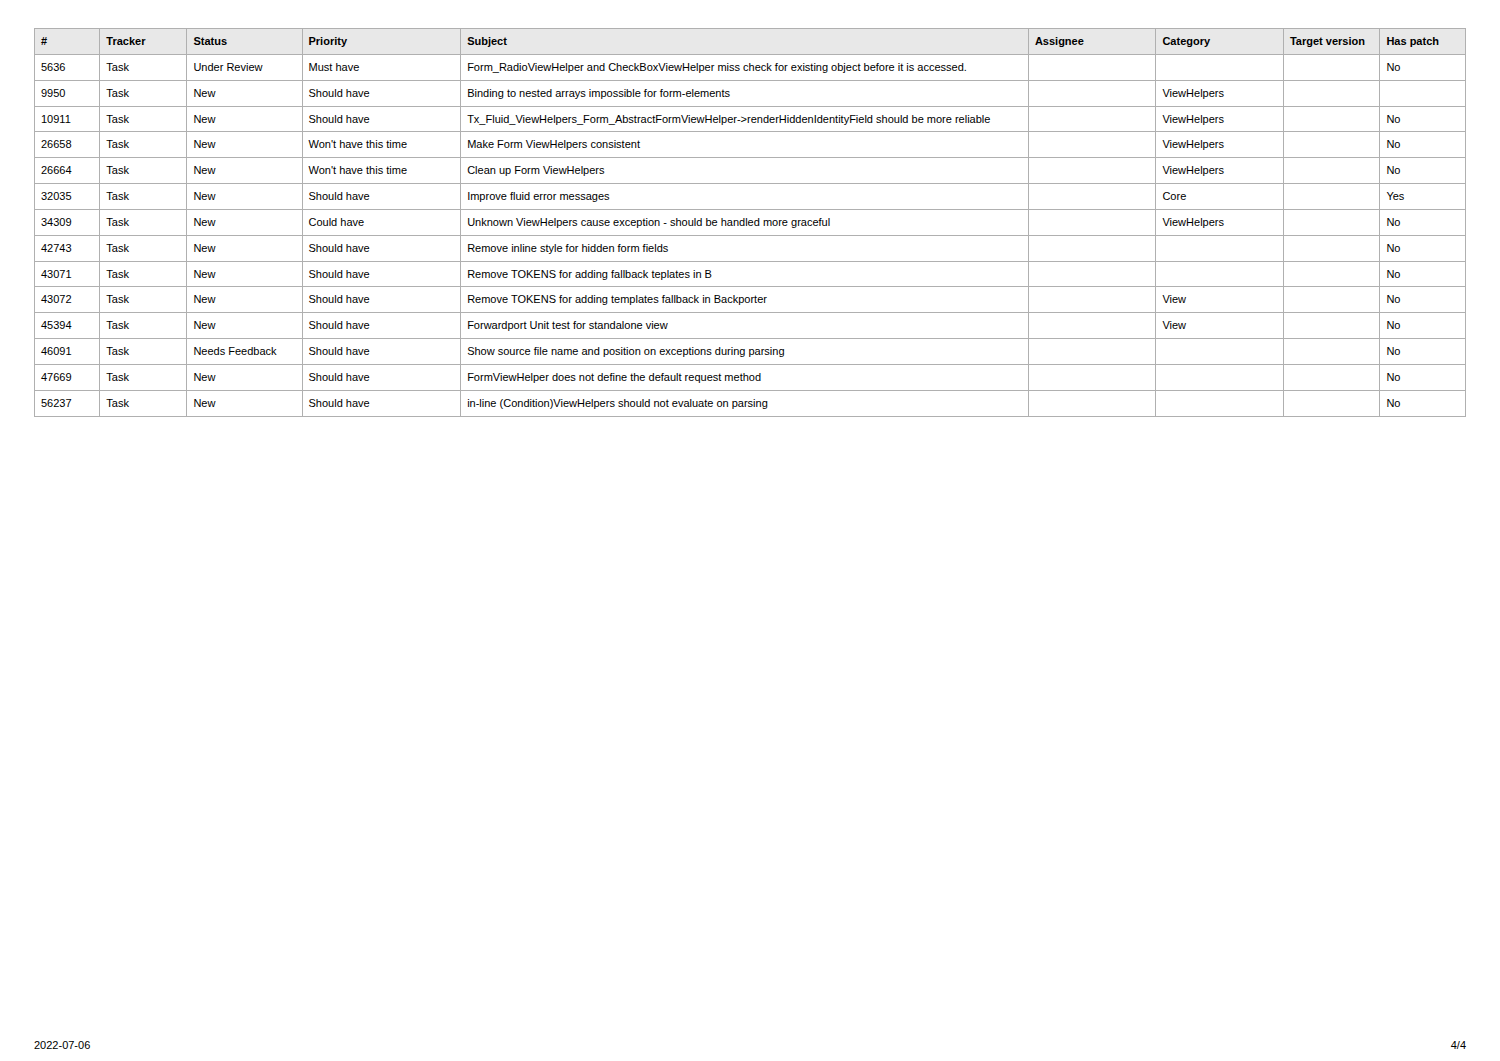| # | Tracker | Status | Priority | Subject | Assignee | Category | Target version | Has patch |
| --- | --- | --- | --- | --- | --- | --- | --- | --- |
| 5636 | Task | Under Review | Must have | Form_RadioViewHelper and CheckBoxViewHelper miss check for existing object before it is accessed. | | | | No |
| 9950 | Task | New | Should have | Binding to nested arrays impossible for form-elements | | ViewHelpers | | |
| 10911 | Task | New | Should have | Tx_Fluid_ViewHelpers_Form_AbstractFormViewHelper->renderHiddenIdentityField should be more reliable | | ViewHelpers | | No |
| 26658 | Task | New | Won't have this time | Make Form ViewHelpers consistent | | ViewHelpers | | No |
| 26664 | Task | New | Won't have this time | Clean up Form ViewHelpers | | ViewHelpers | | No |
| 32035 | Task | New | Should have | Improve fluid error messages | | Core | | Yes |
| 34309 | Task | New | Could have | Unknown ViewHelpers cause exception - should be handled more graceful | | ViewHelpers | | No |
| 42743 | Task | New | Should have | Remove inline style for hidden form fields | | | | No |
| 43071 | Task | New | Should have | Remove TOKENS for adding fallback teplates in B | | | | No |
| 43072 | Task | New | Should have | Remove TOKENS for adding templates fallback in Backporter | | View | | No |
| 45394 | Task | New | Should have | Forwardport Unit test for standalone view | | View | | No |
| 46091 | Task | Needs Feedback | Should have | Show source file name and position on exceptions during parsing | | | | No |
| 47669 | Task | New | Should have | FormViewHelper does not define the default request method | | | | No |
| 56237 | Task | New | Should have | in-line (Condition)ViewHelpers should not evaluate on parsing | | | | No |
2022-07-06 4/4